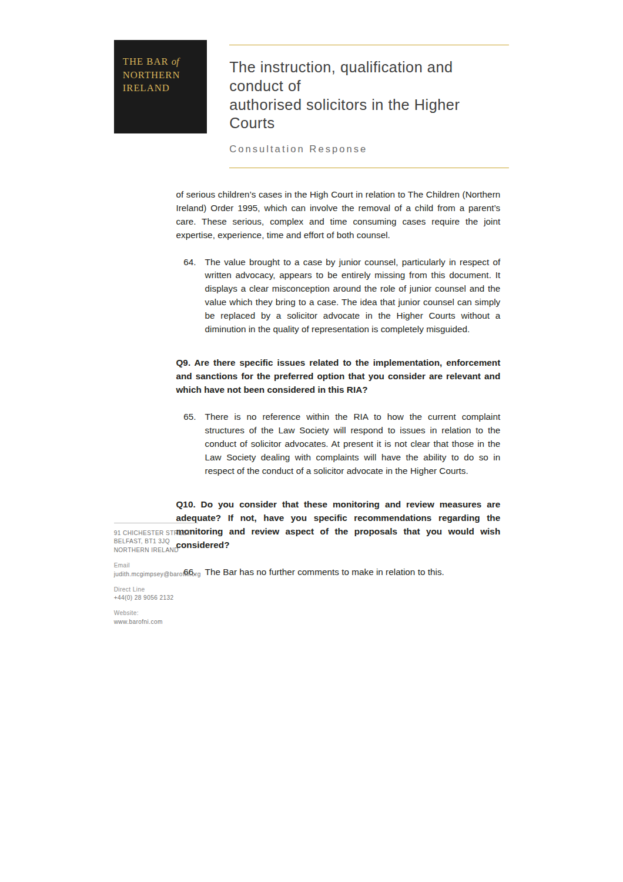The Bar of
Northern
Ireland
The instruction, qualification and conduct of
authorised solicitors in the Higher Courts
Consultation Response
of serious children’s cases in the High Court in relation to The Children (Northern Ireland) Order 1995, which can involve the removal of a child from a parent’s care. These serious, complex and time consuming cases require the joint expertise, experience, time and effort of both counsel.
64. The value brought to a case by junior counsel, particularly in respect of written advocacy, appears to be entirely missing from this document. It displays a clear misconception around the role of junior counsel and the value which they bring to a case. The idea that junior counsel can simply be replaced by a solicitor advocate in the Higher Courts without a diminution in the quality of representation is completely misguided.
Q9. Are there specific issues related to the implementation, enforcement and sanctions for the preferred option that you consider are relevant and which have not been considered in this RIA?
65. There is no reference within the RIA to how the current complaint structures of the Law Society will respond to issues in relation to the conduct of solicitor advocates. At present it is not clear that those in the Law Society dealing with complaints will have the ability to do so in respect of the conduct of a solicitor advocate in the Higher Courts.
Q10. Do you consider that these monitoring and review measures are adequate? If not, have you specific recommendations regarding the monitoring and review aspect of the proposals that you would wish considered?
66. The Bar has no further comments to make in relation to this.
91 CHICHESTER STREET
BELFAST, BT1 3JQ
NORTHERN IRELAND
Email
judith.mcgimpsey@barofni.org
Direct Line
+44(0) 28 9056 2132
Website:
www.barofni.com